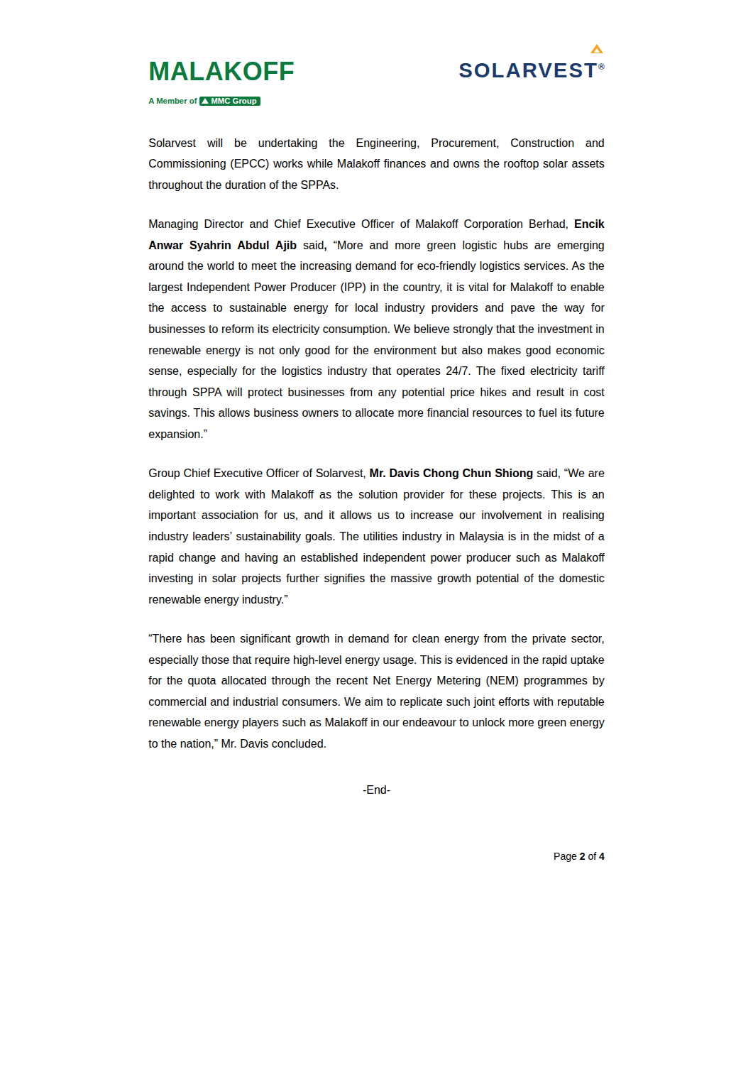MALAKOFF
A Member of MMC Group
SOLARVEST®
Solarvest will be undertaking the Engineering, Procurement, Construction and Commissioning (EPCC) works while Malakoff finances and owns the rooftop solar assets throughout the duration of the SPPAs.
Managing Director and Chief Executive Officer of Malakoff Corporation Berhad, Encik Anwar Syahrin Abdul Ajib said, “More and more green logistic hubs are emerging around the world to meet the increasing demand for eco-friendly logistics services. As the largest Independent Power Producer (IPP) in the country, it is vital for Malakoff to enable the access to sustainable energy for local industry providers and pave the way for businesses to reform its electricity consumption. We believe strongly that the investment in renewable energy is not only good for the environment but also makes good economic sense, especially for the logistics industry that operates 24/7. The fixed electricity tariff through SPPA will protect businesses from any potential price hikes and result in cost savings. This allows business owners to allocate more financial resources to fuel its future expansion.”
Group Chief Executive Officer of Solarvest, Mr. Davis Chong Chun Shiong said, “We are delighted to work with Malakoff as the solution provider for these projects. This is an important association for us, and it allows us to increase our involvement in realising industry leaders’ sustainability goals. The utilities industry in Malaysia is in the midst of a rapid change and having an established independent power producer such as Malakoff investing in solar projects further signifies the massive growth potential of the domestic renewable energy industry.”
“There has been significant growth in demand for clean energy from the private sector, especially those that require high-level energy usage. This is evidenced in the rapid uptake for the quota allocated through the recent Net Energy Metering (NEM) programmes by commercial and industrial consumers. We aim to replicate such joint efforts with reputable renewable energy players such as Malakoff in our endeavour to unlock more green energy to the nation,” Mr. Davis concluded.
-End-
Page 2 of 4